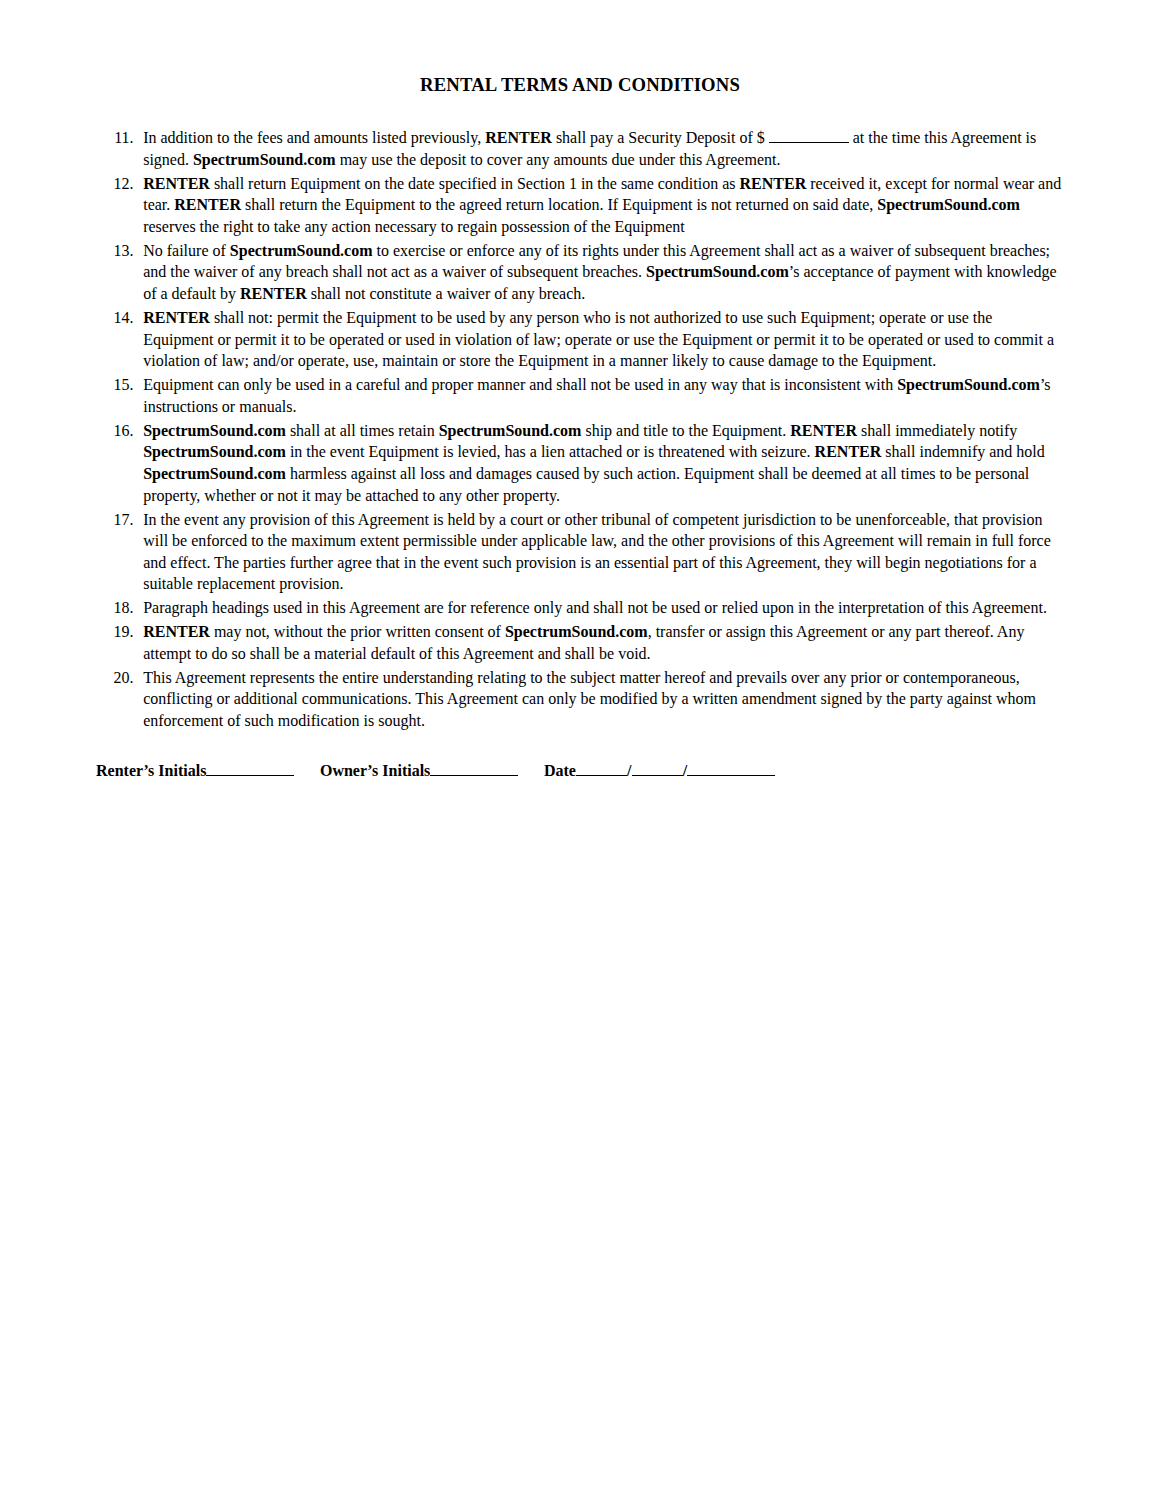RENTAL TERMS AND CONDITIONS
In addition to the fees and amounts listed previously, RENTER shall pay a Security Deposit of $ at the time this Agreement is signed. SpectrumSound.com may use the deposit to cover any amounts due under this Agreement.
RENTER shall return Equipment on the date specified in Section 1 in the same condition as RENTER received it, except for normal wear and tear. RENTER shall return the Equipment to the agreed return location. If Equipment is not returned on said date, SpectrumSound.com reserves the right to take any action necessary to regain possession of the Equipment
No failure of SpectrumSound.com to exercise or enforce any of its rights under this Agreement shall act as a waiver of subsequent breaches; and the waiver of any breach shall not act as a waiver of subsequent breaches. SpectrumSound.com’s acceptance of payment with knowledge of a default by RENTER shall not constitute a waiver of any breach.
RENTER shall not: permit the Equipment to be used by any person who is not authorized to use such Equipment; operate or use the Equipment or permit it to be operated or used in violation of law; operate or use the Equipment or permit it to be operated or used to commit a violation of law; and/or operate, use, maintain or store the Equipment in a manner likely to cause damage to the Equipment.
Equipment can only be used in a careful and proper manner and shall not be used in any way that is inconsistent with SpectrumSound.com’s instructions or manuals.
SpectrumSound.com shall at all times retain SpectrumSound.com ship and title to the Equipment. RENTER shall immediately notify SpectrumSound.com in the event Equipment is levied, has a lien attached or is threatened with seizure. RENTER shall indemnify and hold SpectrumSound.com harmless against all loss and damages caused by such action. Equipment shall be deemed at all times to be personal property, whether or not it may be attached to any other property.
In the event any provision of this Agreement is held by a court or other tribunal of competent jurisdiction to be unenforceable, that provision will be enforced to the maximum extent permissible under applicable law, and the other provisions of this Agreement will remain in full force and effect. The parties further agree that in the event such provision is an essential part of this Agreement, they will begin negotiations for a suitable replacement provision.
Paragraph headings used in this Agreement are for reference only and shall not be used or relied upon in the interpretation of this Agreement.
RENTER may not, without the prior written consent of SpectrumSound.com, transfer or assign this Agreement or any part thereof. Any attempt to do so shall be a material default of this Agreement and shall be void.
This Agreement represents the entire understanding relating to the subject matter hereof and prevails over any prior or contemporaneous, conflicting or additional communications. This Agreement can only be modified by a written amendment signed by the party against whom enforcement of such modification is sought.
Renter’s Initials Owner’s Initials Date / /